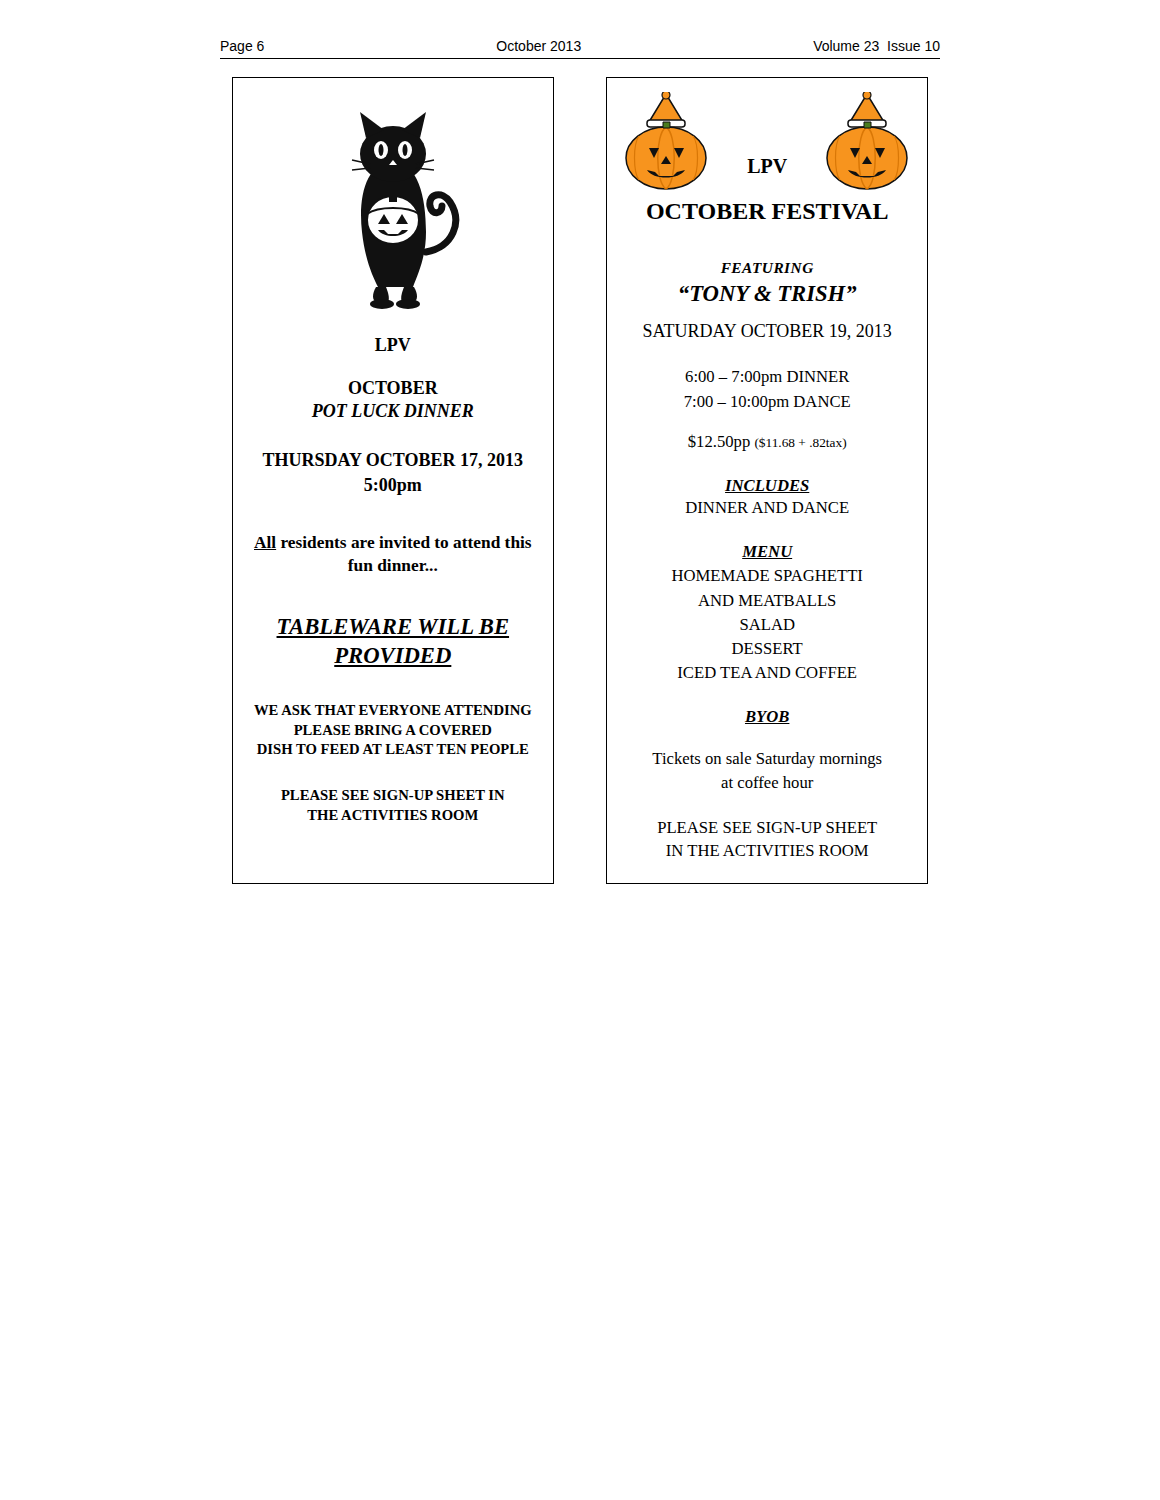Page 6
October 2013
Volume 23 Issue 10
LPV
OCTOBER
POT LUCK DINNER
THURSDAY OCTOBER 17, 2013
5:00pm
All residents are invited to attend this fun dinner...
TABLEWARE WILL BE PROVIDED
WE ASK THAT EVERYONE ATTENDING
PLEASE BRING A COVERED
DISH TO FEED AT LEAST TEN PEOPLE
PLEASE SEE SIGN-UP SHEET IN
THE ACTIVITIES ROOM
LPV
OCTOBER FESTIVAL
FEATURING
“TONY & TRISH”
SATURDAY OCTOBER 19, 2013
6:00 – 7:00pm DINNER
7:00 – 10:00pm DANCE
$12.50pp ($11.68 + .82tax)
INCLUDES
DINNER AND DANCE
MENU
HOMEMADE SPAGHETTI
AND MEATBALLS
SALAD
DESSERT
ICED TEA AND COFFEE
BYOB
Tickets on sale Saturday mornings
at coffee hour
PLEASE SEE SIGN-UP SHEET
IN THE ACTIVITIES ROOM